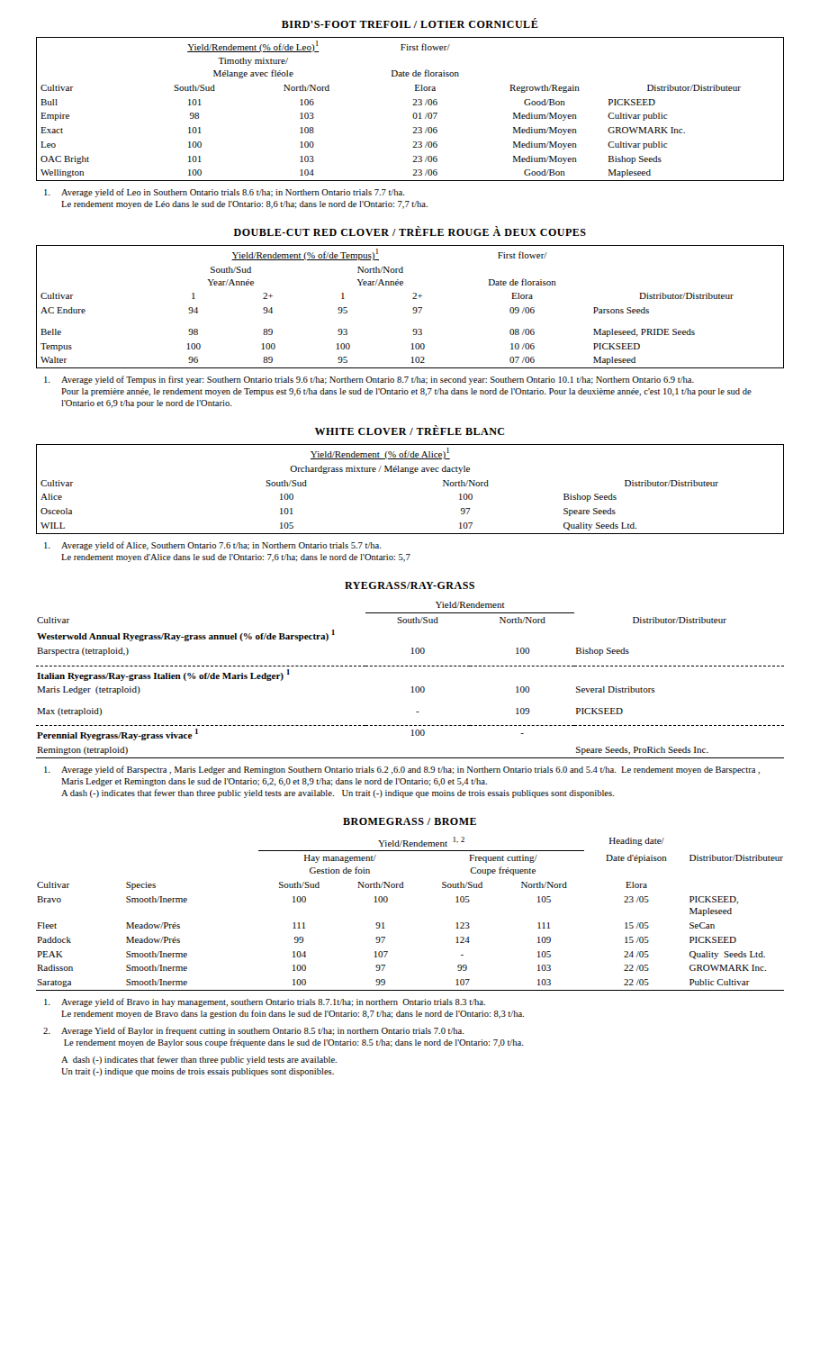BIRD'S-FOOT TREFOIL / LOTIER CORNICULÉ
| | Yield/Rendement (% of/de Leo) 1 | First flower/ | | |
| --- | --- | --- | --- | --- |
| | Timothy mixture/ Mélange avec fléole | Date de floraison | | |
| Cultivar | South/Sud | North/Nord | Elora | Regrowth/Regain | Distributor/Distributeur |
| Bull | 101 | 106 | 23 /06 | Good/Bon | PICKSEED |
| Empire | 98 | 103 | 01 /07 | Medium/Moyen | Cultivar public |
| Exact | 101 | 108 | 23 /06 | Medium/Moyen | GROWMARK Inc. |
| Leo | 100 | 100 | 23 /06 | Medium/Moyen | Cultivar public |
| OAC Bright | 101 | 103 | 23 /06 | Medium/Moyen | Bishop Seeds |
| Wellington | 100 | 104 | 23 /06 | Good/Bon | Mapleseed |
1. Average yield of Leo in Southern Ontario trials 8.6 t/ha; in Northern Ontario trials 7.7 t/ha.
Le rendement moyen de Léo dans le sud de l'Ontario: 8,6 t/ha; dans le nord de l'Ontario: 7,7 t/ha.
DOUBLE-CUT RED CLOVER / TRÈFLE ROUGE À DEUX COUPES
| | Yield/Rendement (% of/de Tempus) 1 | First flower/ | |
| --- | --- | --- | --- |
| | South/Sud Year/Année | North/Nord Year/Année | Date de floraison | |
| Cultivar | 1 | 2+ | 1 | 2+ | Elora | Distributor/Distributeur |
| AC Endure | 94 | 94 | 95 | 97 | 09 /06 | Parsons Seeds |
| Belle | 98 | 89 | 93 | 93 | 08 /06 | Mapleseed, PRIDE Seeds |
| Tempus | 100 | 100 | 100 | 100 | 10 /06 | PICKSEED |
| Walter | 96 | 89 | 95 | 102 | 07 /06 | Mapleseed |
1. Average yield of Tempus in first year: Southern Ontario trials 9.6 t/ha; Northern Ontario 8.7 t/ha; in second year: Southern Ontario 10.1 t/ha; Northern Ontario 6.9 t/ha.
Pour la première année, le rendement moyen de Tempus est 9,6 t/ha dans le sud de l'Ontario et 8,7 t/ha dans le nord de l'Ontario. Pour la deuxième année, c'est 10,1 t/ha pour le sud de l'Ontario et 6,9 t/ha pour le nord de l'Ontario.
WHITE CLOVER / TRÈFLE BLANC
| | Yield/Rendement (% of/de Alice) 1 | |
| --- | --- | --- |
| | Orchardgrass mixture / Mélange avec dactyle | |
| Cultivar | South/Sud | North/Nord | Distributor/Distributeur |
| Alice | 100 | 100 | Bishop Seeds |
| Osceola | 101 | 97 | Speare Seeds |
| WILL | 105 | 107 | Quality Seeds Ltd. |
1. Average yield of Alice, Southern Ontario 7.6 t/ha; in Northern Ontario trials 5.7 t/ha.
Le rendement moyen d'Alice dans le sud de l'Ontario: 7,6 t/ha; dans le nord de l'Ontario: 5,7
RYEGRASS/RAY-GRASS
| | Yield/Rendement | |
| Cultivar | South/Sud | North/Nord | Distributor/Distributeur |
| Westerwold Annual Ryegrass/Ray-grass annuel (% of/de Barspectra) 1 | | | |
| Barspectra (tetraploid,) | 100 | 100 | Bishop Seeds |
| Italian Ryegrass/Ray-grass Italien (% of/de Maris Ledger) 1 | | | |
| Maris Ledger (tetraploid) | 100 | 100 | Several Distributors |
| Max (tetraploid) | - | 109 | PICKSEED |
| Perennial Ryegrass/Ray-grass vivace 1 | 100 | - | |
| Remington (tetraploid) | | | Speare Seeds, ProRich Seeds Inc. |
1. Average yield of Barspectra , Maris Ledger and Remington Southern Ontario trials 6.2 ,6.0 and 8.9 t/ha; in Northern Ontario trials 6.0 and 5.4 t/ha. Le rendement moyen de Barspectra , Maris Ledger et Remington dans le sud de l'Ontario; 6,2, 6,0 et 8,9 t/ha; dans le nord de l'Ontario; 6,0 et 5,4 t/ha.
A dash (-) indicates that fewer than three public yield tests are available. Un trait (-) indique que moins de trois essais publiques sont disponibles.
BROMEGRASS / BROME
| | Yield/Rendement 1, 2 | Heading date/ | |
| | Hay management/ Gestion de foin | Frequent cutting/ Coupe fréquente | Date d'épiaison | Distributor/Distributeur |
| Cultivar | Species | South/Sud | North/Nord | South/Sud | North/Nord | Elora | |
| Bravo | Smooth/Inerme | 100 | 100 | 105 | 105 | 23 /05 | PICKSEED, Mapleseed |
| Fleet | Meadow/Prés | 111 | 91 | 123 | 111 | 15 /05 | SeCan |
| Paddock | Meadow/Prés | 99 | 97 | 124 | 109 | 15 /05 | PICKSEED |
| PEAK | Smooth/Inerme | 104 | 107 | - | 105 | 24 /05 | Quality Seeds Ltd. |
| Radisson | Smooth/Inerme | 100 | 97 | 99 | 103 | 22 /05 | GROWMARK Inc. |
| Saratoga | Smooth/Inerme | 100 | 99 | 107 | 103 | 22 /05 | Public Cultivar |
1. Average yield of Bravo in hay management, southern Ontario trials 8.7.1t/ha; in northern Ontario trials 8.3 t/ha.
Le rendement moyen de Bravo dans la gestion du foin dans le sud de l'Ontario: 8,7 t/ha; dans le nord de l'Ontario: 8,3 t/ha.
2. Average Yield of Baylor in frequent cutting in southern Ontario 8.5 t/ha; in northern Ontario trials 7.0 t/ha.
Le rendement moyen de Baylor sous coupe fréquente dans le sud de l'Ontario: 8.5 t/ha; dans le nord de l'Ontario: 7,0 t/ha.
A dash (-) indicates that fewer than three public yield tests are available.
Un trait (-) indique que moins de trois essais publiques sont disponibles.